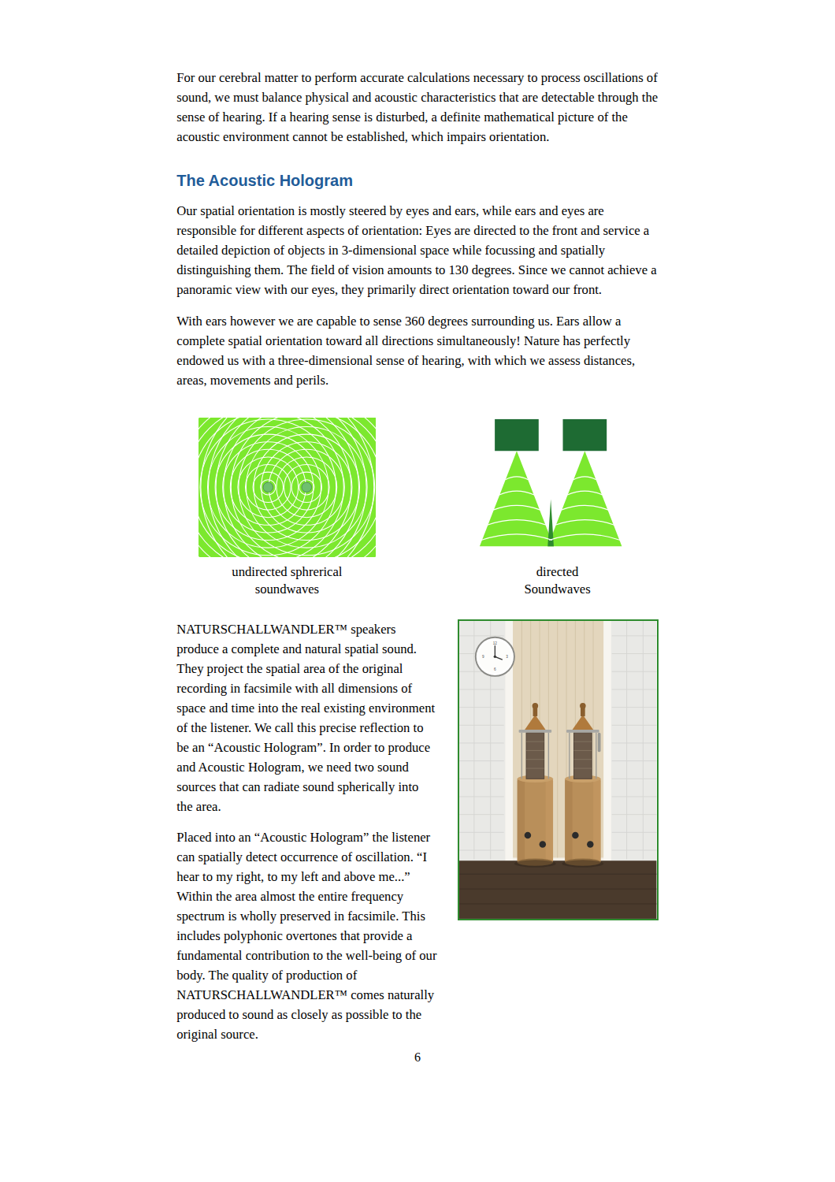For our cerebral matter to perform accurate calculations necessary to process oscillations of sound, we must balance physical and acoustic characteristics that are detectable through the sense of hearing. If a hearing sense is disturbed, a definite mathematical picture of the acoustic environment cannot be established, which impairs orientation.
The Acoustic Hologram
Our spatial orientation is mostly steered by eyes and ears, while ears and eyes are responsible for different aspects of orientation: Eyes are directed to the front and service a detailed depiction of objects in 3-dimensional space while focussing and spatially distinguishing them. The field of vision amounts to 130 degrees. Since we cannot achieve a panoramic view with our eyes, they primarily direct orientation toward our front.
With ears however we are capable to sense 360 degrees surrounding us. Ears allow a complete spatial orientation toward all directions simultaneously! Nature has perfectly endowed us with a three-dimensional sense of hearing, with which we assess distances, areas, movements and perils.
undirected sphrerical
soundwaves
directed
Soundwaves
NATURSCHALLWANDLER™ speakers produce a complete and natural spatial sound. They project the spatial area of the original recording in facsimile with all dimensions of space and time into the real existing environment of the listener. We call this precise reflection to be an “Acoustic Hologram”. In order to produce and Acoustic Hologram, we need two sound sources that can radiate sound spherically into the area.
Placed into an “Acoustic Hologram” the listener can spatially detect occurrence of oscillation. “I hear to my right, to my left and above me...” Within the area almost the entire frequency spectrum is wholly preserved in facsimile. This includes polyphonic overtones that provide a fundamental contribution to the well-being of our body. The quality of production of NATURSCHALLWANDLER™ comes naturally produced to sound as closely as possible to the original source.
12 3 6 9
6